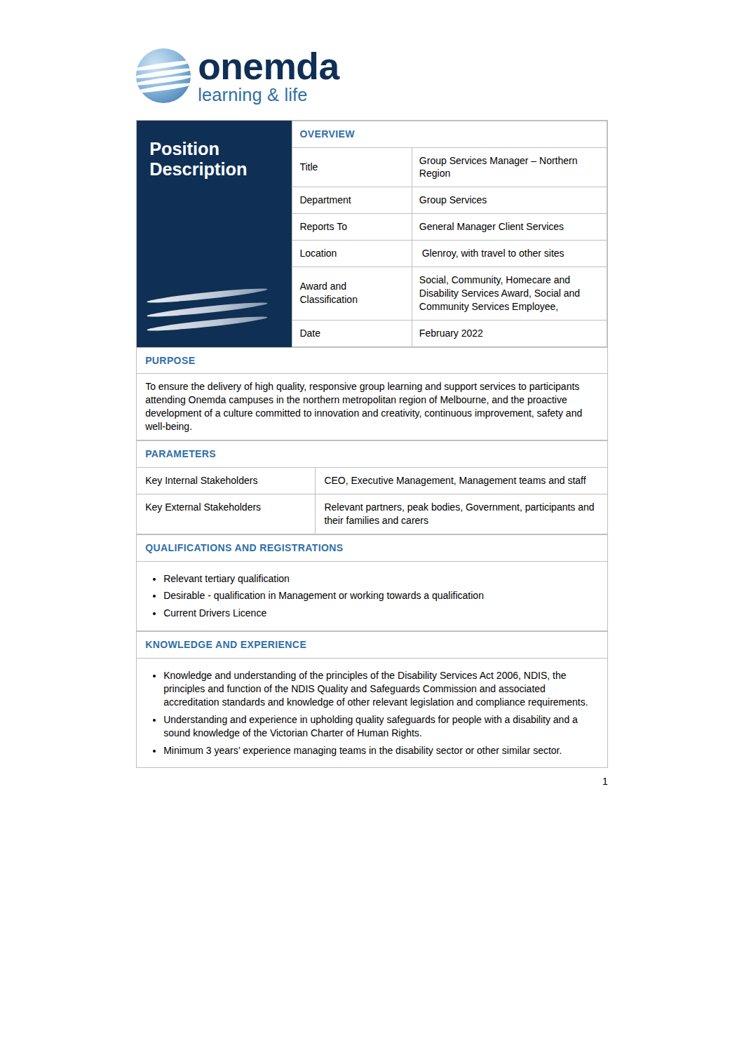onemda
learning & life
Position
Description
| OVERVIEW |
| --- |
| Title | Group Services Manager – Northern Region |
| Department | Group Services |
| Reports To | General Manager Client Services |
| Location | Glenroy, with travel to other sites |
| Award and Classification | Social, Community, Homecare and Disability Services Award, Social and Community Services Employee, |
| Date | February 2022 |
| PURPOSE |
| --- |
| To ensure the delivery of high quality, responsive group learning and support services to participants attending Onemda campuses in the northern metropolitan region of Melbourne, and the proactive development of a culture committed to innovation and creativity, continuous improvement, safety and well-being. |
| PARAMETERS |
| --- |
| Key Internal Stakeholders | CEO, Executive Management, Management teams and staff |
| Key External Stakeholders | Relevant partners, peak bodies, Government, participants and their families and carers |
| QUALIFICATIONS AND REGISTRATIONS |
| --- |
| Relevant tertiary qualification Desirable - qualification in Management or working towards a qualification Current Drivers Licence |
| KNOWLEDGE AND EXPERIENCE |
| --- |
| Knowledge and understanding of the principles of the Disability Services Act 2006, NDIS, the principles and function of the NDIS Quality and Safeguards Commission and associated accreditation standards and knowledge of other relevant legislation and compliance requirements. Understanding and experience in upholding quality safeguards for people with a disability and a sound knowledge of the Victorian Charter of Human Rights. Minimum 3 years’ experience managing teams in the disability sector or other similar sector. |
1